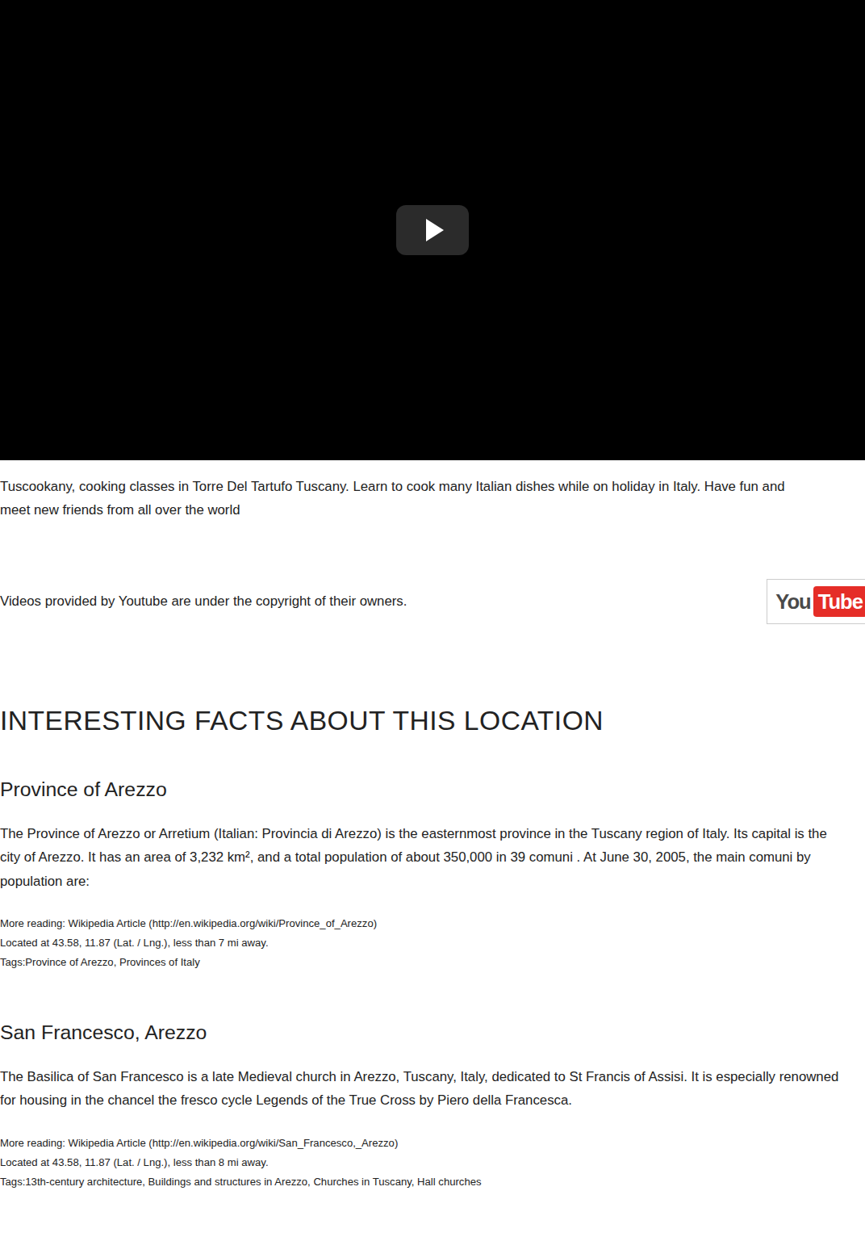Tuscookany, cooking classes in Torre Del Tartufo Tuscany. Learn to cook many Italian dishes while on holiday in Italy. Have fun and meet new friends from all over the world
Videos provided by Youtube are under the copyright of their owners. You Tube
INTERESTING FACTS ABOUT THIS LOCATION
Province of Arezzo
The Province of Arezzo or Arretium (Italian: Provincia di Arezzo) is the easternmost province in the Tuscany region of Italy. Its capital is the city of Arezzo. It has an area of 3,232 km², and a total population of about 350,000 in 39 comuni . At June 30, 2005, the main comuni by population are:
More reading: Wikipedia Article (http://en.wikipedia.org/wiki/Province_of_Arezzo)
Located at 43.58, 11.87 (Lat. / Lng.), less than 7 mi away.
Tags:Province of Arezzo, Provinces of Italy
San Francesco, Arezzo
The Basilica of San Francesco is a late Medieval church in Arezzo, Tuscany, Italy, dedicated to St Francis of Assisi. It is especially renowned for housing in the chancel the fresco cycle Legends of the True Cross by Piero della Francesca.
More reading: Wikipedia Article (http://en.wikipedia.org/wiki/San_Francesco,_Arezzo)
Located at 43.58, 11.87 (Lat. / Lng.), less than 8 mi away.
Tags:13th-century architecture, Buildings and structures in Arezzo, Churches in Tuscany, Hall churches